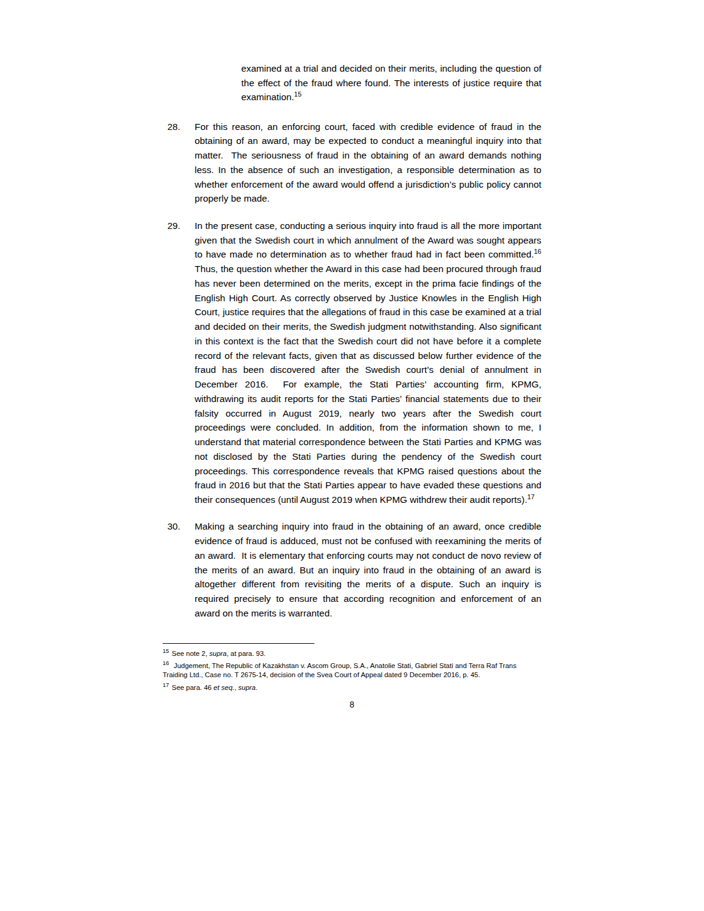examined at a trial and decided on their merits, including the question of the effect of the fraud where found. The interests of justice require that examination.15
28. For this reason, an enforcing court, faced with credible evidence of fraud in the obtaining of an award, may be expected to conduct a meaningful inquiry into that matter. The seriousness of fraud in the obtaining of an award demands nothing less. In the absence of such an investigation, a responsible determination as to whether enforcement of the award would offend a jurisdiction’s public policy cannot properly be made.
29. In the present case, conducting a serious inquiry into fraud is all the more important given that the Swedish court in which annulment of the Award was sought appears to have made no determination as to whether fraud had in fact been committed.16 Thus, the question whether the Award in this case had been procured through fraud has never been determined on the merits, except in the prima facie findings of the English High Court. As correctly observed by Justice Knowles in the English High Court, justice requires that the allegations of fraud in this case be examined at a trial and decided on their merits, the Swedish judgment notwithstanding. Also significant in this context is the fact that the Swedish court did not have before it a complete record of the relevant facts, given that as discussed below further evidence of the fraud has been discovered after the Swedish court’s denial of annulment in December 2016. For example, the Stati Parties’ accounting firm, KPMG, withdrawing its audit reports for the Stati Parties’ financial statements due to their falsity occurred in August 2019, nearly two years after the Swedish court proceedings were concluded. In addition, from the information shown to me, I understand that material correspondence between the Stati Parties and KPMG was not disclosed by the Stati Parties during the pendency of the Swedish court proceedings. This correspondence reveals that KPMG raised questions about the fraud in 2016 but that the Stati Parties appear to have evaded these questions and their consequences (until August 2019 when KPMG withdrew their audit reports).17
30. Making a searching inquiry into fraud in the obtaining of an award, once credible evidence of fraud is adduced, must not be confused with reexamining the merits of an award. It is elementary that enforcing courts may not conduct de novo review of the merits of an award. But an inquiry into fraud in the obtaining of an award is altogether different from revisiting the merits of a dispute. Such an inquiry is required precisely to ensure that according recognition and enforcement of an award on the merits is warranted.
15 See note 2, supra, at para. 93.
16 Judgement, The Republic of Kazakhstan v. Ascom Group, S.A., Anatolie Stati, Gabriel Stati and Terra Raf Trans Traiding Ltd., Case no. T 2675-14, decision of the Svea Court of Appeal dated 9 December 2016, p. 45.
17 See para. 46 et seq., supra.
8